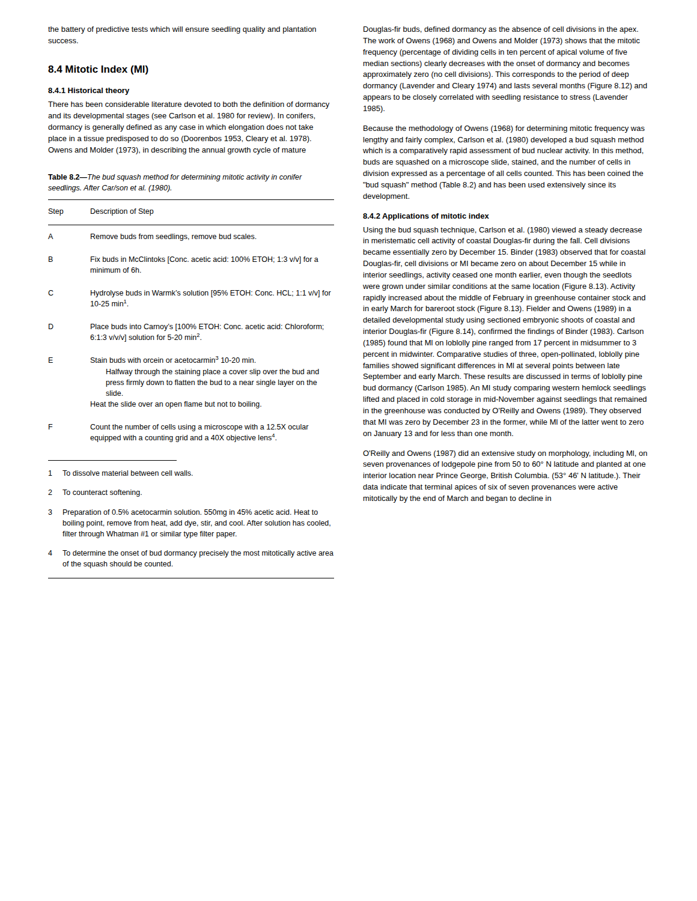the battery of predictive tests which will ensure seedling quality and plantation success.
8.4 Mitotic Index (Ml)
8.4.1 Historical theory
There has been considerable literature devoted to both the definition of dormancy and its developmental stages (see Carlson et al. 1980 for review). In conifers, dormancy is generally defined as any case in which elongation does not take place in a tissue predisposed to do so (Doorenbos 1953, Cleary et al. 1978). Owens and Molder (1973), in describing the annual growth cycle of mature
Table 8.2—The bud squash method for determining mitotic activity in conifer seedlings. After Car/son et al. (1980).
| Step | Description of Step |
| --- | --- |
| A | Remove buds from seedlings, remove bud scales. |
| B | Fix buds in McClintoks [Conc. acetic acid: 100% ETOH; 1:3 v/v] for a minimum of 6h. |
| C | Hydrolyse buds in Warmk’s solution [95% ETOH: Conc. HCL; 1:1 v/v] for 10-25 min 1 . |
| D | Place buds into Carnoy’s [100% ETOH: Conc. acetic acid: Chloroform; 6:1:3 v/v/v] solution for 5-20 min 2 . |
| E | Stain buds with orcein or acetocarmin 3 10-20 min. Halfway through the staining place a cover slip over the bud and press firmly down to flatten the bud to a near single layer on the slide. Heat the slide over an open flame but not to boiling. |
| F | Count the number of cells using a microscope with a 12.5X ocular equipped with a counting grid and a 40X objective lens 4 . |
1 To dissolve material between cell walls.
2 To counteract softening.
3 Preparation of 0.5% acetocarmin solution. 550mg in 45% acetic acid. Heat to boiling point, remove from heat, add dye, stir, and cool. After solution has cooled, filter through Whatman #1 or similar type filter paper.
4 To determine the onset of bud dormancy precisely the most mitotically active area of the squash should be counted.
Douglas-fir buds, defined dormancy as the absence of cell divisions in the apex. The work of Owens (1968) and Owens and Molder (1973) shows that the mitotic frequency (percentage of dividing cells in ten percent of apical volume of five median sections) clearly decreases with the onset of dormancy and becomes approximately zero (no cell divisions). This corresponds to the period of deep dormancy (Lavender and Cleary 1974) and lasts several months (Figure 8.12) and appears to be closely correlated with seedling resistance to stress (Lavender 1985).
Because the methodology of Owens (1968) for determining mitotic frequency was lengthy and fairly complex, Carlson et al. (1980) developed a bud squash method which is a comparatively rapid assessment of bud nuclear activity. In this method, buds are squashed on a microscope slide, stained, and the number of cells in division expressed as a percentage of all cells counted. This has been coined the "bud squash" method (Table 8.2) and has been used extensively since its development.
8.4.2 Applications of mitotic index
Using the bud squash technique, Carlson et al. (1980) viewed a steady decrease in meristematic cell activity of coastal Douglas-fir during the fall. Cell divisions became essentially zero by December 15. Binder (1983) observed that for coastal Douglas-fir, cell divisions or MI became zero on about December 15 while in interior seedlings, activity ceased one month earlier, even though the seedlots were grown under similar conditions at the same location (Figure 8.13). Activity rapidly increased about the middle of February in greenhouse container stock and in early March for bareroot stock (Figure 8.13). Fielder and Owens (1989) in a detailed developmental study using sectioned embryonic shoots of coastal and interior Douglas-fir (Figure 8.14), confirmed the findings of Binder (1983). Carlson (1985) found that Ml on loblolly pine ranged from 17 percent in midsummer to 3 percent in midwinter. Comparative studies of three, open-pollinated, loblolly pine families showed significant differences in Ml at several points between late September and early March. These results are discussed in terms of loblolly pine bud dormancy (Carlson 1985). An MI study comparing western hemlock seedlings lifted and placed in cold storage in mid-November against seedlings that remained in the greenhouse was conducted by O'Reilly and Owens (1989). They observed that MI was zero by December 23 in the former, while Ml of the latter went to zero on January 13 and for less than one month.
O'Reilly and Owens (1987) did an extensive study on morphology, including Ml, on seven provenances of lodgepole pine from 50 to 60° N latitude and planted at one interior location near Prince George, British Columbia. (53° 46' N latitude.). Their data indicate that terminal apices of six of seven provenances were active mitotically by the end of March and began to decline in